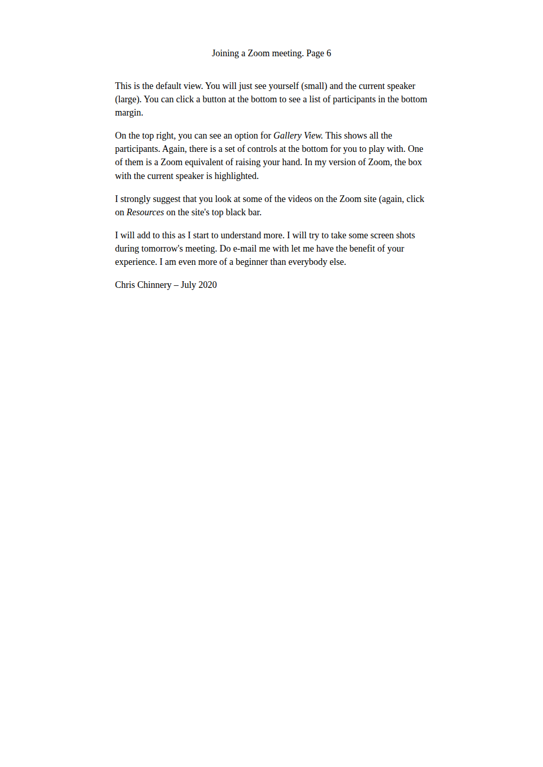Joining a Zoom meeting. Page 6
This is the default view. You will just see yourself (small) and the current speaker (large). You can click a button at the bottom to see a list of participants in the bottom margin.
On the top right, you can see an option for Gallery View. This shows all the participants. Again, there is a set of controls at the bottom for you to play with. One of them is a Zoom equivalent of raising your hand. In my version of Zoom, the box with the current speaker is highlighted.
I strongly suggest that you look at some of the videos on the Zoom site (again, click on Resources on the site's top black bar.
I will add to this as I start to understand more. I will try to take some screen shots during tomorrow's meeting. Do e-mail me with let me have the benefit of your experience. I am even more of a beginner than everybody else.
Chris Chinnery – July 2020